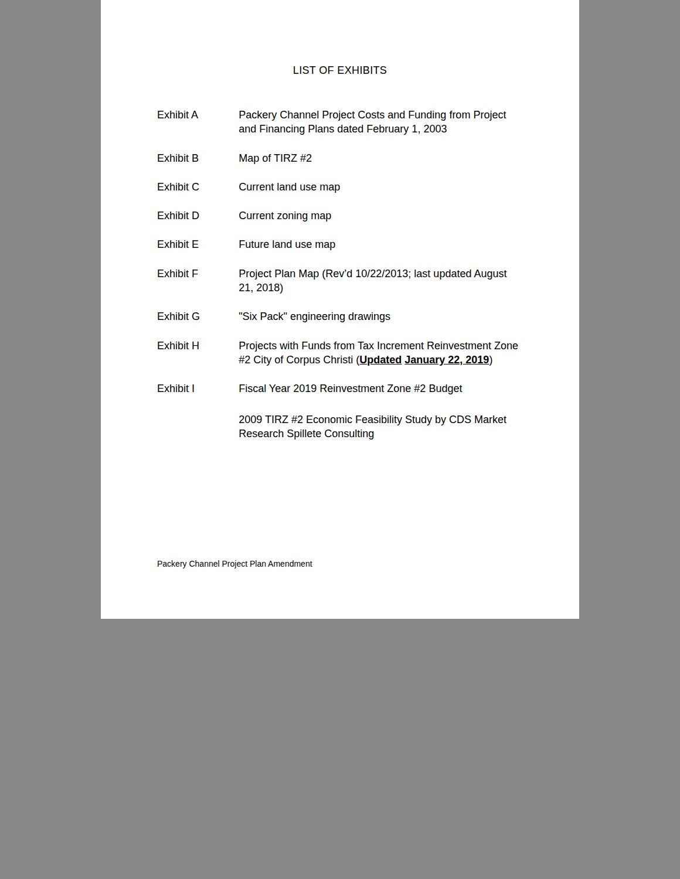LIST OF EXHIBITS
| Exhibit A | Packery Channel Project Costs and Funding from Project and Financing Plans dated February 1, 2003 |
| Exhibit B | Map of TIRZ #2 |
| Exhibit C | Current land use map |
| Exhibit D | Current zoning map |
| Exhibit E | Future land use map |
| Exhibit F | Project Plan Map (Rev’d 10/22/2013; last updated August 21, 2018) |
| Exhibit G | "Six Pack" engineering drawings |
| Exhibit H | Projects with Funds from Tax Increment Reinvestment Zone #2 City of Corpus Christi ( Updated January 22, 2019 ) |
| Exhibit I | Fiscal Year 2019 Reinvestment Zone #2 Budget 2009 TIRZ #2 Economic Feasibility Study by CDS Market Research Spillete Consulting |
Packery Channel Project Plan Amendment